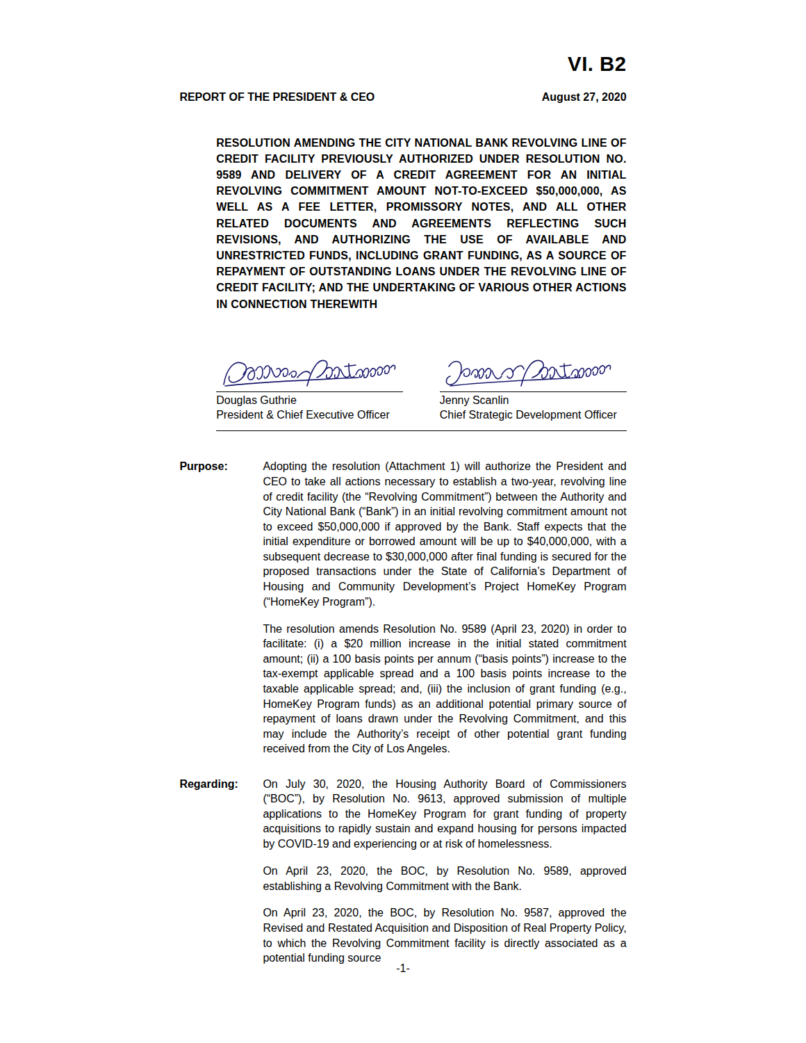VI. B2
REPORT OF THE PRESIDENT & CEO August 27, 2020
RESOLUTION AMENDING THE CITY NATIONAL BANK REVOLVING LINE OF CREDIT FACILITY PREVIOUSLY AUTHORIZED UNDER RESOLUTION NO. 9589 AND DELIVERY OF A CREDIT AGREEMENT FOR AN INITIAL REVOLVING COMMITMENT AMOUNT NOT-TO-EXCEED $50,000,000, AS WELL AS A FEE LETTER, PROMISSORY NOTES, AND ALL OTHER RELATED DOCUMENTS AND AGREEMENTS REFLECTING SUCH REVISIONS, AND AUTHORIZING THE USE OF AVAILABLE AND UNRESTRICTED FUNDS, INCLUDING GRANT FUNDING, AS A SOURCE OF REPAYMENT OF OUTSTANDING LOANS UNDER THE REVOLVING LINE OF CREDIT FACILITY; AND THE UNDERTAKING OF VARIOUS OTHER ACTIONS IN CONNECTION THEREWITH
Douglas Guthrie
President & Chief Executive Officer
Jenny Scanlin
Chief Strategic Development Officer
| Purpose: | Adopting the resolution (Attachment 1) will authorize the President and CEO to take all actions necessary to establish a two-year, revolving line of credit facility (the “Revolving Commitment”) between the Authority and City National Bank (“Bank”) in an initial revolving commitment amount not to exceed $50,000,000 if approved by the Bank. Staff expects that the initial expenditure or borrowed amount will be up to $40,000,000, with a subsequent decrease to $30,000,000 after final funding is secured for the proposed transactions under the State of California’s Department of Housing and Community Development’s Project HomeKey Program (“HomeKey Program”). The resolution amends Resolution No. 9589 (April 23, 2020) in order to facilitate: (i) a $20 million increase in the initial stated commitment amount; (ii) a 100 basis points per annum (“basis points”) increase to the tax-exempt applicable spread and a 100 basis points increase to the taxable applicable spread; and, (iii) the inclusion of grant funding (e.g., HomeKey Program funds) as an additional potential primary source of repayment of loans drawn under the Revolving Commitment, and this may include the Authority’s receipt of other potential grant funding received from the City of Los Angeles. |
| Regarding: | On July 30, 2020, the Housing Authority Board of Commissioners (“BOC”), by Resolution No. 9613, approved submission of multiple applications to the HomeKey Program for grant funding of property acquisitions to rapidly sustain and expand housing for persons impacted by COVID-19 and experiencing or at risk of homelessness. On April 23, 2020, the BOC, by Resolution No. 9589, approved establishing a Revolving Commitment with the Bank. On April 23, 2020, the BOC, by Resolution No. 9587, approved the Revised and Restated Acquisition and Disposition of Real Property Policy, to which the Revolving Commitment facility is directly associated as a potential funding source |
-1-